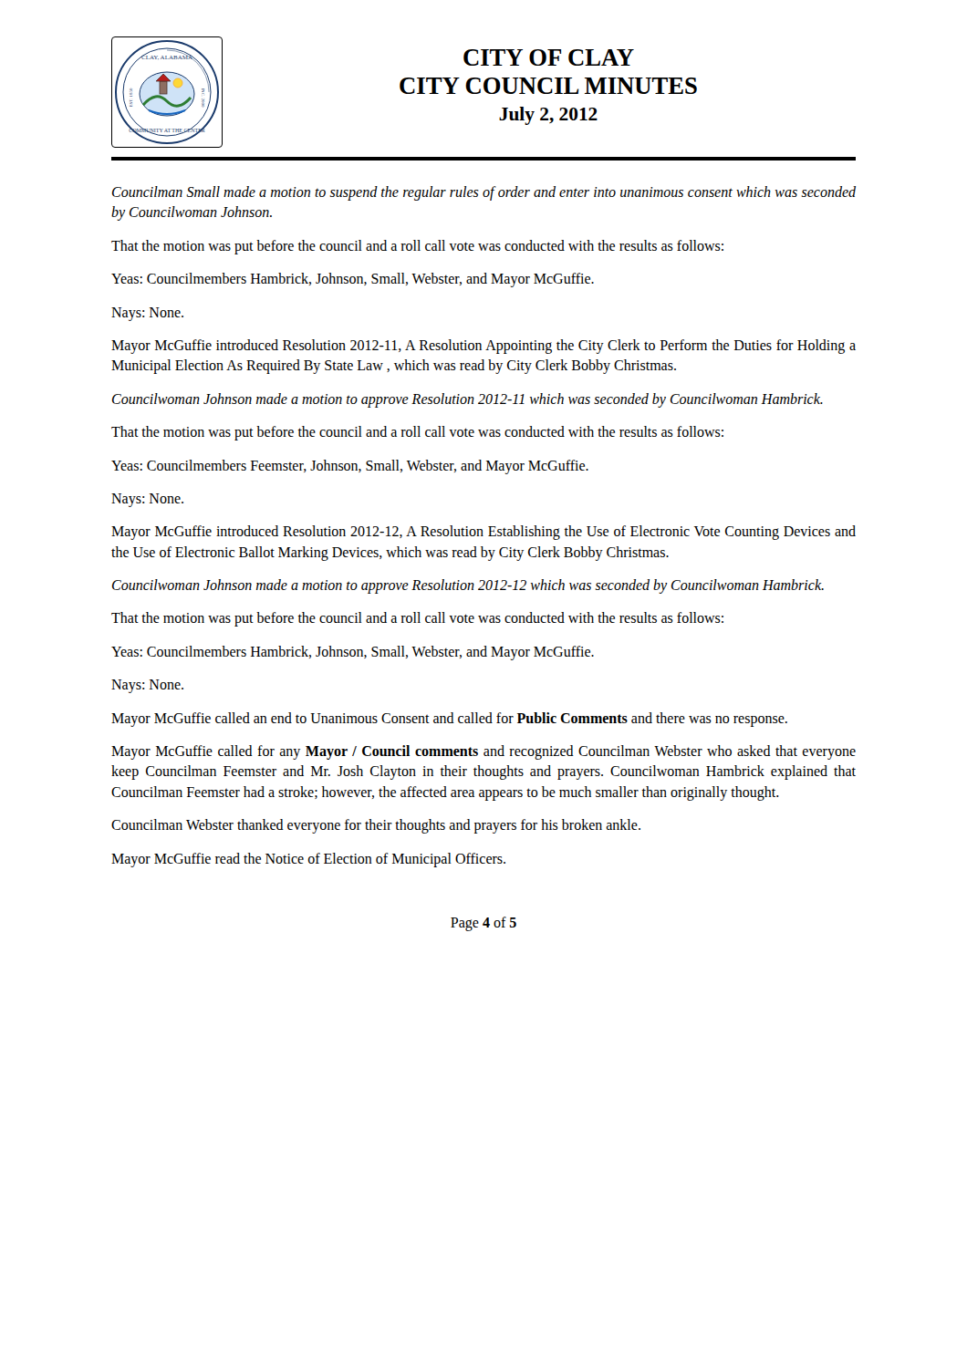CLAY, ALABAMA COMMUNITY AT THE CENTER EST. 1850 INC. 2000
CITY OF CLAY
CITY COUNCIL MINUTES
July 2, 2012
Councilman Small made a motion to suspend the regular rules of order and enter into unanimous consent which was seconded by Councilwoman Johnson.
That the motion was put before the council and a roll call vote was conducted with the results as follows:
Yeas: Councilmembers Hambrick, Johnson, Small, Webster, and Mayor McGuffie.
Nays: None.
Mayor McGuffie introduced Resolution 2012-11, A Resolution Appointing the City Clerk to Perform the Duties for Holding a Municipal Election As Required By State Law , which was read by City Clerk Bobby Christmas.
Councilwoman Johnson made a motion to approve Resolution 2012-11 which was seconded by Councilwoman Hambrick.
That the motion was put before the council and a roll call vote was conducted with the results as follows:
Yeas: Councilmembers Feemster, Johnson, Small, Webster, and Mayor McGuffie.
Nays: None.
Mayor McGuffie introduced Resolution 2012-12, A Resolution Establishing the Use of Electronic Vote Counting Devices and the Use of Electronic Ballot Marking Devices, which was read by City Clerk Bobby Christmas.
Councilwoman Johnson made a motion to approve Resolution 2012-12 which was seconded by Councilwoman Hambrick.
That the motion was put before the council and a roll call vote was conducted with the results as follows:
Yeas: Councilmembers Hambrick, Johnson, Small, Webster, and Mayor McGuffie.
Nays: None.
Mayor McGuffie called an end to Unanimous Consent and called for Public Comments and there was no response.
Mayor McGuffie called for any Mayor / Council comments and recognized Councilman Webster who asked that everyone keep Councilman Feemster and Mr. Josh Clayton in their thoughts and prayers. Councilwoman Hambrick explained that Councilman Feemster had a stroke; however, the affected area appears to be much smaller than originally thought.
Councilman Webster thanked everyone for their thoughts and prayers for his broken ankle.
Mayor McGuffie read the Notice of Election of Municipal Officers.
Page 4 of 5